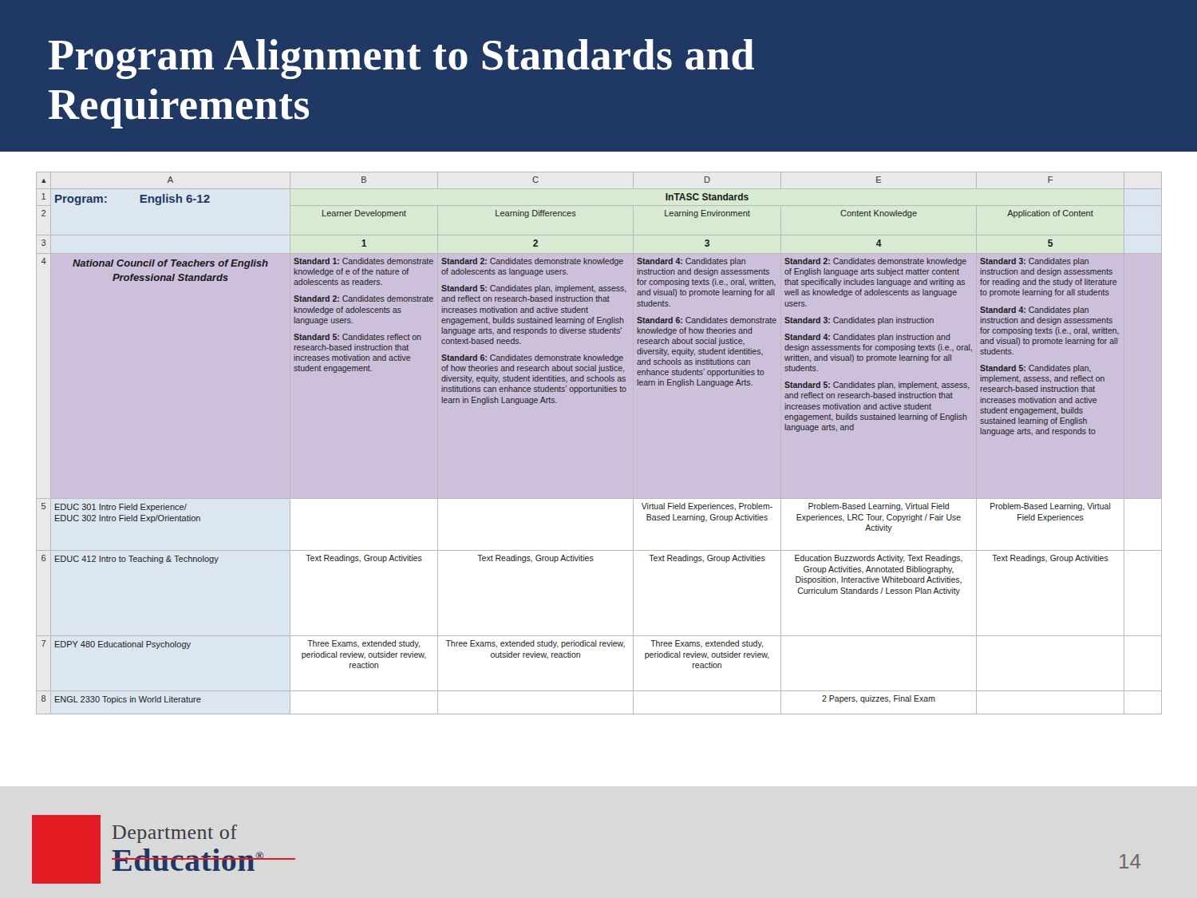Program Alignment to Standards and
Requirements
| ▴ | A | B | C | D | E | F | |
| 1 | Program: English 6-12 | InTASC Standards | |
| 2 | Learner Development | Learning Differences | Learning Environment | Content Knowledge | Application of Content | |
| 3 | | 1 | 2 | 3 | 4 | 5 | |
| 4 | National Council of Teachers of English Professional Standards | Standard 1: Candidates demonstrate knowledge of e of the nature of adolescents as readers. Standard 2: Candidates demonstrate knowledge of adolescents as language users. Standard 5: Candidates reflect on research-based instruction that increases motivation and active student engagement. | Standard 2: Candidates demonstrate knowledge of adolescents as language users. Standard 5: Candidates plan, implement, assess, and reflect on research-based instruction that increases motivation and active student engagement, builds sustained learning of English language arts, and responds to diverse students' context-based needs. Standard 6: Candidates demonstrate knowledge of how theories and research about social justice, diversity, equity, student identities, and schools as institutions can enhance students’ opportunities to learn in English Language Arts. | Standard 4: Candidates plan instruction and design assessments for composing texts (i.e., oral, written, and visual) to promote learning for all students. Standard 6: Candidates demonstrate knowledge of how theories and research about social justice, diversity, equity, student identities, and schools as institutions can enhance students’ opportunities to learn in English Language Arts. | Standard 2: Candidates demonstrate knowledge of English language arts subject matter content that specifically includes language and writing as well as knowledge of adolescents as language users. Standard 3: Candidates plan instruction Standard 4: Candidates plan instruction and design assessments for composing texts (i.e., oral, written, and visual) to promote learning for all students. Standard 5: Candidates plan, implement, assess, and reflect on research-based instruction that increases motivation and active student engagement, builds sustained learning of English language arts, and | Standard 3: Candidates plan instruction and design assessments for reading and the study of literature to promote learning for all students Standard 4: Candidates plan instruction and design assessments for composing texts (i.e., oral, written, and visual) to promote learning for all students. Standard 5: Candidates plan, implement, assess, and reflect on research-based instruction that increases motivation and active student engagement, builds sustained learning of English language arts, and responds to | |
| 5 | EDUC 301 Intro Field Experience/ EDUC 302 Intro Field Exp/Orientation | | | Virtual Field Experiences, Problem-Based Learning, Group Activities | Problem-Based Learning, Virtual Field Experiences, LRC Tour, Copyright / Fair Use Activity | Problem-Based Learning, Virtual Field Experiences | |
| 6 | EDUC 412 Intro to Teaching & Technology | Text Readings, Group Activities | Text Readings, Group Activities | Text Readings, Group Activities | Education Buzzwords Activity, Text Readings, Group Activities, Annotated Bibliography, Disposition, Interactive Whiteboard Activities, Curriculum Standards / Lesson Plan Activity | Text Readings, Group Activities | |
| 7 | EDPY 480 Educational Psychology | Three Exams, extended study, periodical review, outsider review, reaction | Three Exams, extended study, periodical review, outsider review, reaction | Three Exams, extended study, periodical review, outsider review, reaction | | | |
| 8 | ENGL 2330 Topics in World Literature | | | | 2 Papers, quizzes, Final Exam | | |
◀ ▶ UG – Traditional TPB – MA+Licensure Alternative Job-Embedded ⊕ ⋮ ◀
Department of Education®
14